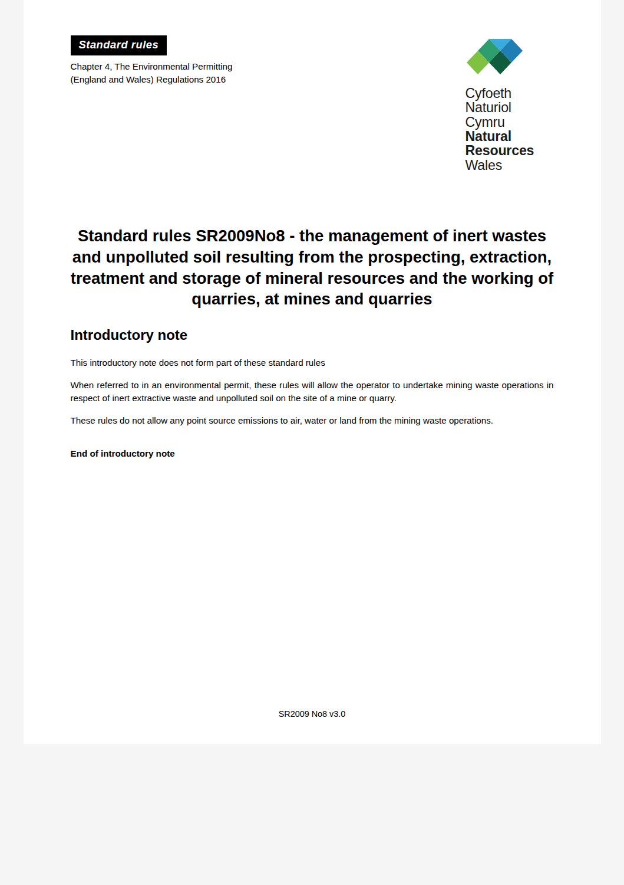Standard rules
Chapter 4, The Environmental Permitting
(England and Wales) Regulations 2016
Cyfoeth
Naturiol
Cymru
Natural
Resources
Wales
Standard rules SR2009No8 - the management of inert wastes and unpolluted soil resulting from the prospecting, extraction, treatment and storage of mineral resources and the working of quarries, at mines and quarries
Introductory note
This introductory note does not form part of these standard rules
When referred to in an environmental permit, these rules will allow the operator to undertake mining waste operations in respect of inert extractive waste and unpolluted soil on the site of a mine or quarry.
These rules do not allow any point source emissions to air, water or land from the mining waste operations.
End of introductory note
SR2009 No8 v3.0